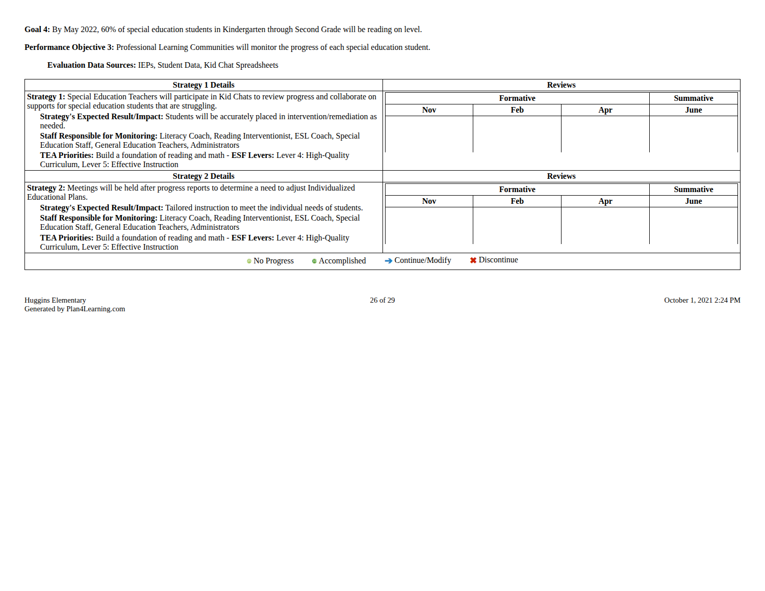Goal 4: By May 2022, 60% of special education students in Kindergarten through Second Grade will be reading on level.
Performance Objective 3: Professional Learning Communities will monitor the progress of each special education student.
Evaluation Data Sources: IEPs, Student Data, Kid Chat Spreadsheets
| Strategy 1 Details | Reviews |
| --- | --- |
| Strategy 1: Special Education Teachers will participate in Kid Chats to review progress and collaborate on supports for special education students that are struggling. Strategy's Expected Result/Impact: Students will be accurately placed in intervention/remediation as needed. Staff Responsible for Monitoring: Literacy Coach, Reading Interventionist, ESL Coach, Special Education Staff, General Education Teachers, Administrators TEA Priorities: Build a foundation of reading and math - ESF Levers: Lever 4: High-Quality Curriculum, Lever 5: Effective Instruction | / Formative / Summative / / --- / --- / / Nov / Feb / Apr / June / |
| Strategy 2 Details | Reviews |
| Strategy 2: Meetings will be held after progress reports to determine a need to adjust Individualized Educational Plans. Strategy's Expected Result/Impact: Tailored instruction to meet the individual needs of students. Staff Responsible for Monitoring: Literacy Coach, Reading Interventionist, ESL Coach, Special Education Staff, General Education Teachers, Administrators TEA Priorities: Build a foundation of reading and math - ESF Levers: Lever 4: High-Quality Curriculum, Lever 5: Effective Instruction | / Formative / Summative / / --- / --- / / Nov / Feb / Apr / June / |
| 0% No Progress | 100% Accomplished | ➔ Continue/Modify | ✖ Discontinue |
| Huggins Elementary Generated by Plan4Learning.com | 26 of 29 | October 1, 2021 2:24 PM |